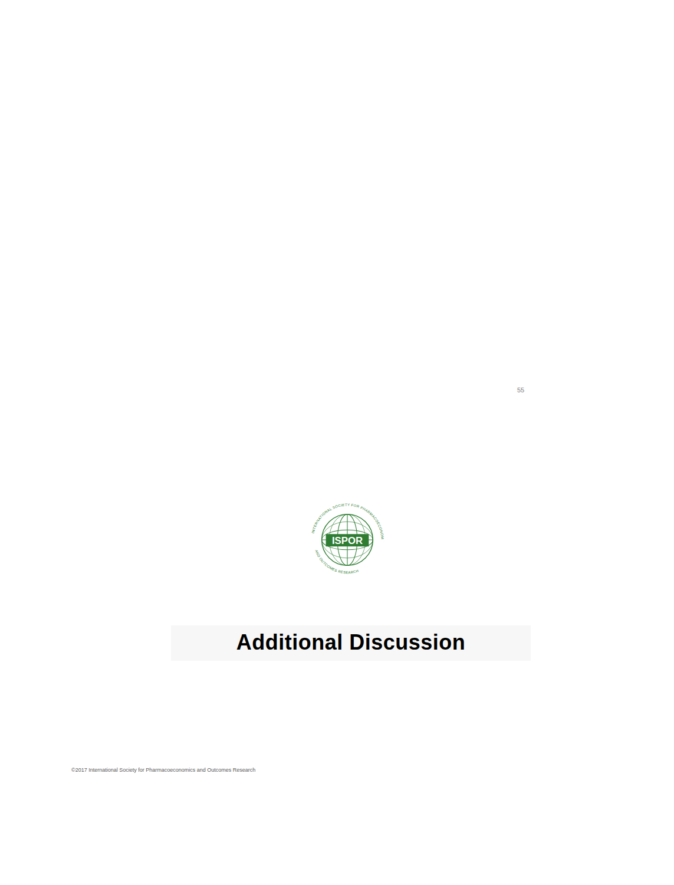55
ISPOR INTERNATIONAL SOCIETY FOR PHARMACOECONOMICS AND OUTCOMES RESEARCH
Additional Discussion
©2017 International Society for Pharmacoeconomics and Outcomes Research